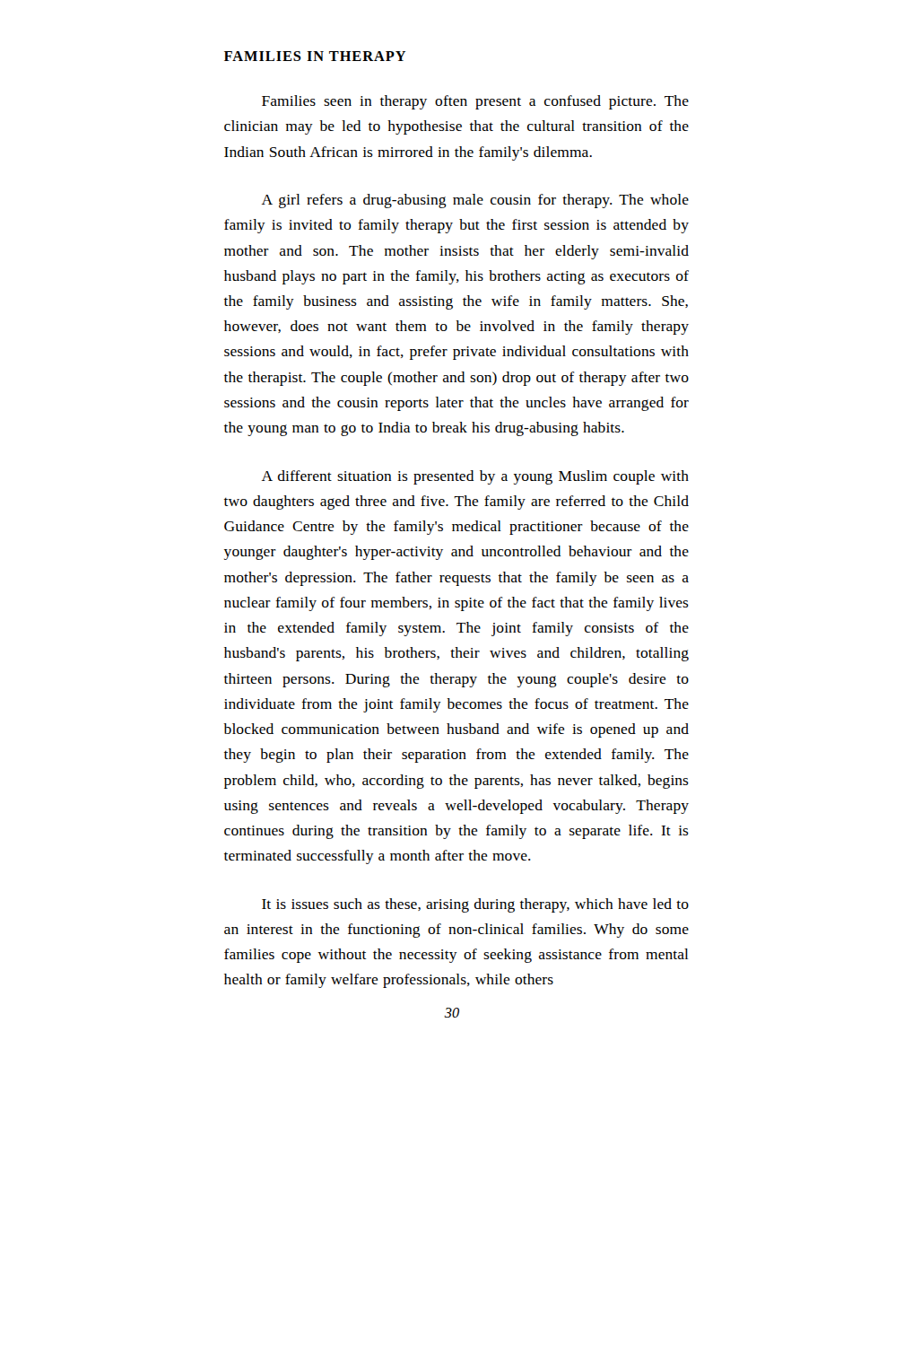Families in Therapy
Families seen in therapy often present a confused picture. The clinician may be led to hypothesise that the cultural transition of the Indian South African is mirrored in the family's dilemma.
A girl refers a drug-abusing male cousin for therapy. The whole family is invited to family therapy but the first session is attended by mother and son. The mother insists that her elderly semi-invalid husband plays no part in the family, his brothers acting as executors of the family business and assisting the wife in family matters. She, however, does not want them to be involved in the family therapy sessions and would, in fact, prefer private individual consultations with the therapist. The couple (mother and son) drop out of therapy after two sessions and the cousin reports later that the uncles have arranged for the young man to go to India to break his drug-abusing habits.
A different situation is presented by a young Muslim couple with two daughters aged three and five. The family are referred to the Child Guidance Centre by the family's medical practitioner because of the younger daughter's hyper-activity and uncontrolled behaviour and the mother's depression. The father requests that the family be seen as a nuclear family of four members, in spite of the fact that the family lives in the extended family system. The joint family consists of the husband's parents, his brothers, their wives and children, totalling thirteen persons. During the therapy the young couple's desire to individuate from the joint family becomes the focus of treatment. The blocked communication between husband and wife is opened up and they begin to plan their separation from the extended family. The problem child, who, according to the parents, has never talked, begins using sentences and reveals a well-developed vocabulary. Therapy continues during the transition by the family to a separate life. It is terminated successfully a month after the move.
It is issues such as these, arising during therapy, which have led to an interest in the functioning of non-clinical families. Why do some families cope without the necessity of seeking assistance from mental health or family welfare professionals, while others
30